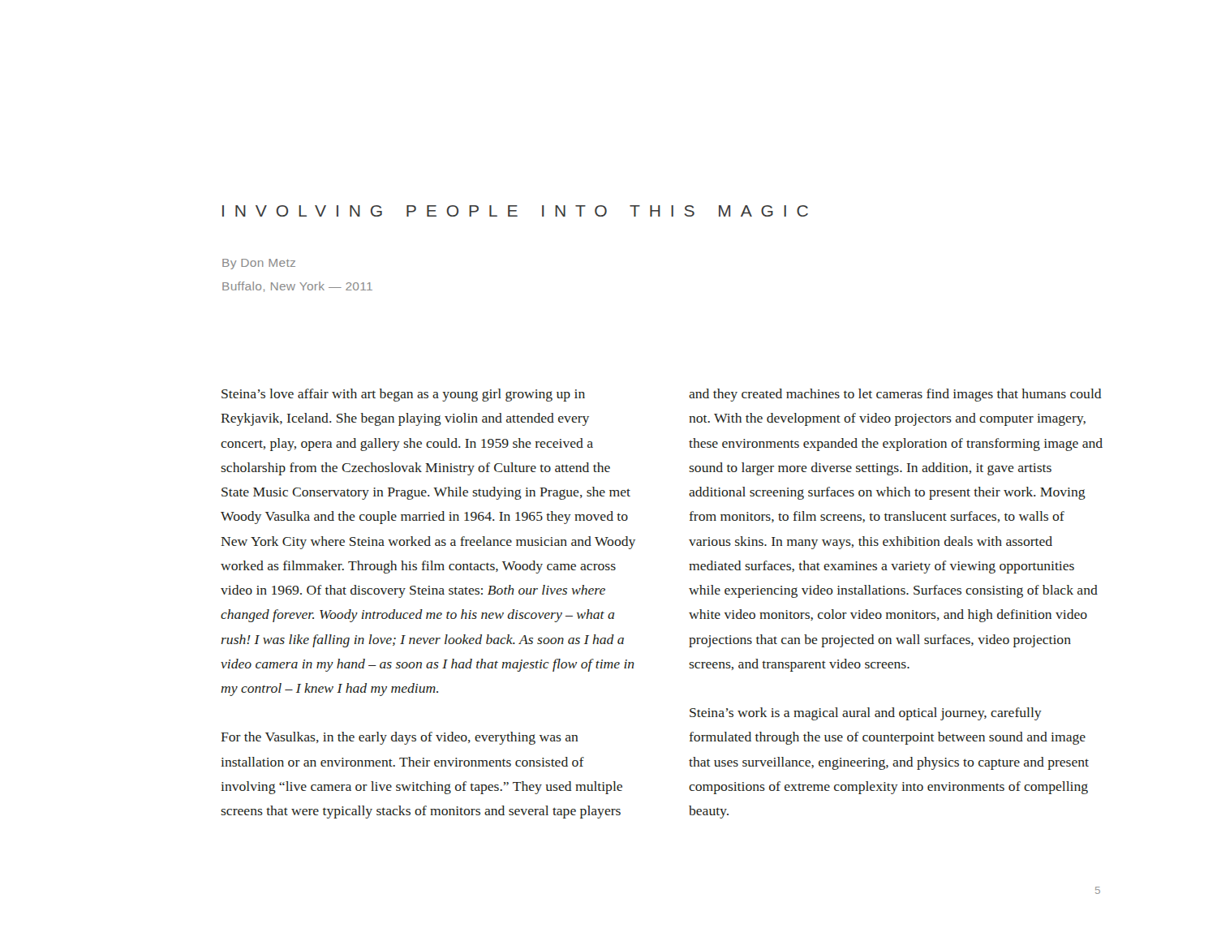INVOLVING PEOPLE INTO THIS MAGIC
By Don Metz
Buffalo, New York — 2011
Steina’s love affair with art began as a young girl growing up in Reykjavik, Iceland. She began playing violin and attended every concert, play, opera and gallery she could. In 1959 she received a scholarship from the Czechoslovak Ministry of Culture to attend the State Music Conservatory in Prague. While studying in Prague, she met Woody Vasulka and the couple married in 1964. In 1965 they moved to New York City where Steina worked as a freelance musician and Woody worked as filmmaker. Through his film contacts, Woody came across video in 1969. Of that discovery Steina states: Both our lives where changed forever. Woody introduced me to his new discovery – what a rush! I was like falling in love; I never looked back. As soon as I had a video camera in my hand – as soon as I had that majestic flow of time in my control – I knew I had my medium.
For the Vasulkas, in the early days of video, everything was an installation or an environment. Their environments consisted of involving “live camera or live switching of tapes.” They used multiple screens that were typically stacks of monitors and several tape players
and they created machines to let cameras find images that humans could not. With the development of video projectors and computer imagery, these environments expanded the exploration of transforming image and sound to larger more diverse settings. In addition, it gave artists additional screening surfaces on which to present their work. Moving from monitors, to film screens, to translucent surfaces, to walls of various skins. In many ways, this exhibition deals with assorted mediated surfaces, that examines a variety of viewing opportunities while experiencing video installations. Surfaces consisting of black and white video monitors, color video monitors, and high definition video projections that can be projected on wall surfaces, video projection screens, and transparent video screens.
Steina’s work is a magical aural and optical journey, carefully formulated through the use of counterpoint between sound and image that uses surveillance, engineering, and physics to capture and present compositions of extreme complexity into environments of compelling beauty.
5